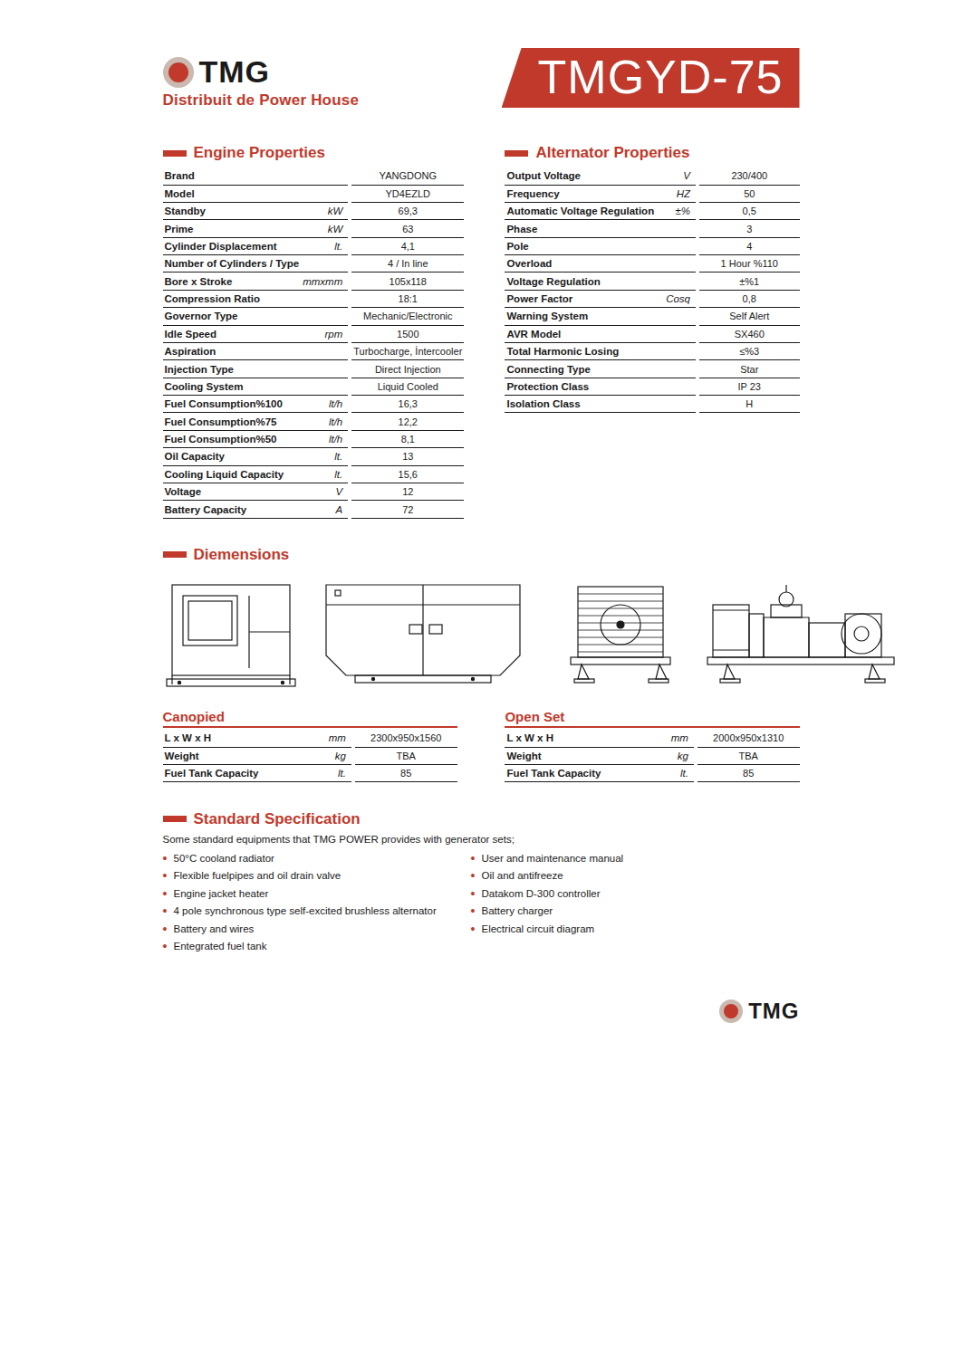TMG
Distribuit de Power House
TMGYD-75
Engine Properties
| Brand | | | YANGDONG |
| Model | | | YD4EZLD |
| Standby | kW | | 69,3 |
| Prime | kW | | 63 |
| Cylinder Displacement | lt. | | 4,1 |
| Number of Cylinders / Type | | | 4 / In line |
| Bore x Stroke | mmxmm | | 105x118 |
| Compression Ratio | | | 18:1 |
| Governor Type | | | Mechanic/Electronic |
| Idle Speed | rpm | | 1500 |
| Aspiration | | | Turbocharge, İntercooler |
| Injection Type | | | Direct Injection |
| Cooling System | | | Liquid Cooled |
| Fuel Consumption%100 | lt/h | | 16,3 |
| Fuel Consumption%75 | lt/h | | 12,2 |
| Fuel Consumption%50 | lt/h | | 8,1 |
| Oil Capacity | lt. | | 13 |
| Cooling Liquid Capacity | lt. | | 15,6 |
| Voltage | V | | 12 |
| Battery Capacity | A | | 72 |
Alternator Properties
| Output Voltage | V | | 230/400 |
| Frequency | HZ | | 50 |
| Automatic Voltage Regulation | ±% | | 0,5 |
| Phase | | | 3 |
| Pole | | | 4 |
| Overload | | | 1 Hour %110 |
| Voltage Regulation | | | ±%1 |
| Power Factor | Cosq | | 0,8 |
| Warning System | | | Self Alert |
| AVR Model | | | SX460 |
| Total Harmonic Losing | | | ≤%3 |
| Connecting Type | | | Star |
| Protection Class | | | IP 23 |
| Isolation Class | | | H |
Diemensions
Canopied
| L x W x H | mm | | 2300x950x1560 |
| Weight | kg | | TBA |
| Fuel Tank Capacity | lt. | | 85 |
Open Set
| L x W x H | mm | | 2000x950x1310 |
| Weight | kg | | TBA |
| Fuel Tank Capacity | lt. | | 85 |
Standard Specification
Some standard equipments that TMG POWER provides with generator sets;
50°C cooland radiator
Flexible fuelpipes and oil drain valve
Engine jacket heater
4 pole synchronous type self-excited brushless alternator
Battery and wires
Entegrated fuel tank
User and maintenance manual
Oil and antifreeze
Datakom D-300 controller
Battery charger
Electrical circuit diagram
TMG